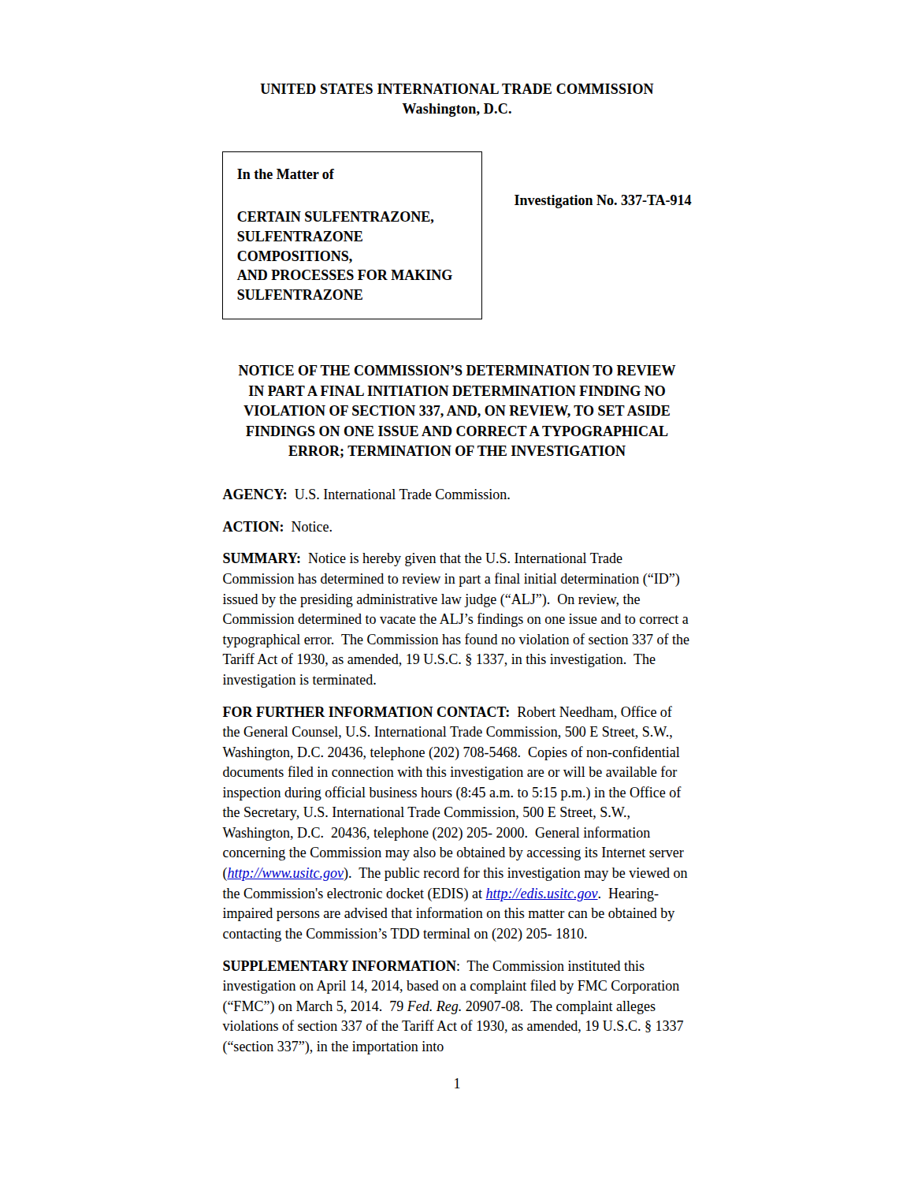UNITED STATES INTERNATIONAL TRADE COMMISSION Washington, D.C.
In the Matter of
CERTAIN SULFENTRAZONE,
SULFENTRAZONE COMPOSITIONS,
AND PROCESSES FOR MAKING
SULFENTRAZONE
Investigation No. 337-TA-914
NOTICE OF THE COMMISSION’S DETERMINATION TO REVIEW IN PART A FINAL INITIATION DETERMINATION FINDING NO VIOLATION OF SECTION 337, AND, ON REVIEW, TO SET ASIDE FINDINGS ON ONE ISSUE AND CORRECT A TYPOGRAPHICAL ERROR; TERMINATION OF THE INVESTIGATION
AGENCY: U.S. International Trade Commission.
ACTION: Notice.
SUMMARY: Notice is hereby given that the U.S. International Trade Commission has determined to review in part a final initial determination (“ID”) issued by the presiding administrative law judge (“ALJ”). On review, the Commission determined to vacate the ALJ’s findings on one issue and to correct a typographical error. The Commission has found no violation of section 337 of the Tariff Act of 1930, as amended, 19 U.S.C. § 1337, in this investigation. The investigation is terminated.
FOR FURTHER INFORMATION CONTACT: Robert Needham, Office of the General Counsel, U.S. International Trade Commission, 500 E Street, S.W., Washington, D.C. 20436, telephone (202) 708-5468. Copies of non-confidential documents filed in connection with this investigation are or will be available for inspection during official business hours (8:45 a.m. to 5:15 p.m.) in the Office of the Secretary, U.S. International Trade Commission, 500 E Street, S.W., Washington, D.C. 20436, telephone (202) 205- 2000. General information concerning the Commission may also be obtained by accessing its Internet server (http://www.usitc.gov). The public record for this investigation may be viewed on the Commission's electronic docket (EDIS) at http://edis.usitc.gov. Hearing-impaired persons are advised that information on this matter can be obtained by contacting the Commission’s TDD terminal on (202) 205- 1810.
SUPPLEMENTARY INFORMATION: The Commission instituted this investigation on April 14, 2014, based on a complaint filed by FMC Corporation (“FMC”) on March 5, 2014. 79 Fed. Reg. 20907-08. The complaint alleges violations of section 337 of the Tariff Act of 1930, as amended, 19 U.S.C. § 1337 (“section 337”), in the importation into
1